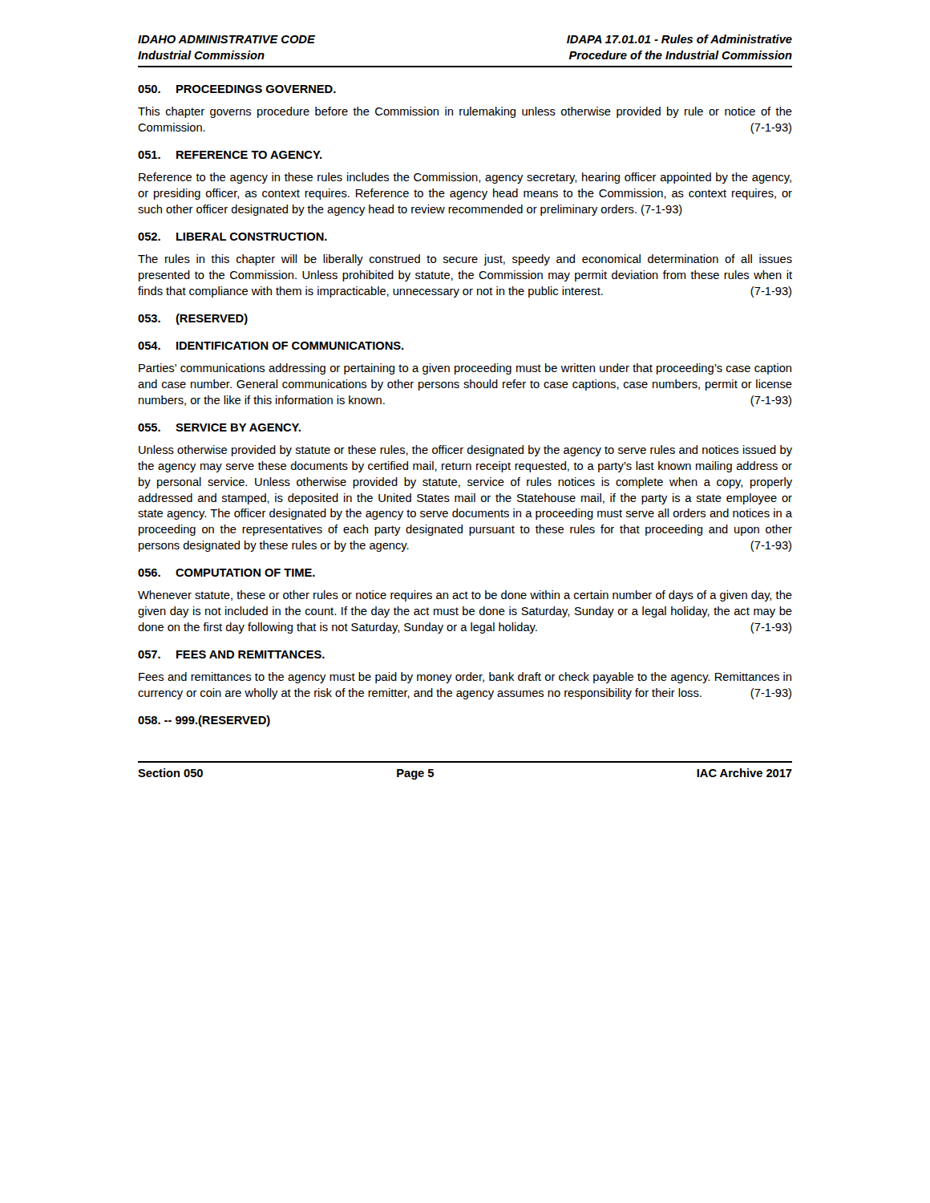| IDAHO ADMINISTRATIVE CODE | IDAPA 17.01.01 - Rules of Administrative |
| Industrial Commission | Procedure of the Industrial Commission |
050. PROCEEDINGS GOVERNED.
This chapter governs procedure before the Commission in rulemaking unless otherwise provided by rule or notice of the Commission.(7-1-93)
051. REFERENCE TO AGENCY.
Reference to the agency in these rules includes the Commission, agency secretary, hearing officer appointed by the agency, or presiding officer, as context requires. Reference to the agency head means to the Commission, as context requires, or such other officer designated by the agency head to review recommended or preliminary orders. (7-1-93)
052. LIBERAL CONSTRUCTION.
The rules in this chapter will be liberally construed to secure just, speedy and economical determination of all issues presented to the Commission. Unless prohibited by statute, the Commission may permit deviation from these rules when it finds that compliance with them is impracticable, unnecessary or not in the public interest.(7-1-93)
053.(RESERVED)
054. IDENTIFICATION OF COMMUNICATIONS.
Parties’ communications addressing or pertaining to a given proceeding must be written under that proceeding’s case caption and case number. General communications by other persons should refer to case captions, case numbers, permit or license numbers, or the like if this information is known.(7-1-93)
055. SERVICE BY AGENCY.
Unless otherwise provided by statute or these rules, the officer designated by the agency to serve rules and notices issued by the agency may serve these documents by certified mail, return receipt requested, to a party’s last known mailing address or by personal service. Unless otherwise provided by statute, service of rules notices is complete when a copy, properly addressed and stamped, is deposited in the United States mail or the Statehouse mail, if the party is a state employee or state agency. The officer designated by the agency to serve documents in a proceeding must serve all orders and notices in a proceeding on the representatives of each party designated pursuant to these rules for that proceeding and upon other persons designated by these rules or by the agency.(7-1-93)
056. COMPUTATION OF TIME.
Whenever statute, these or other rules or notice requires an act to be done within a certain number of days of a given day, the given day is not included in the count. If the day the act must be done is Saturday, Sunday or a legal holiday, the act may be done on the first day following that is not Saturday, Sunday or a legal holiday.(7-1-93)
057. FEES AND REMITTANCES.
Fees and remittances to the agency must be paid by money order, bank draft or check payable to the agency. Remittances in currency or coin are wholly at the risk of the remitter, and the agency assumes no responsibility for their loss.(7-1-93)
058. -- 999.(RESERVED)
| Section 050 | Page 5 | IAC Archive 2017 |